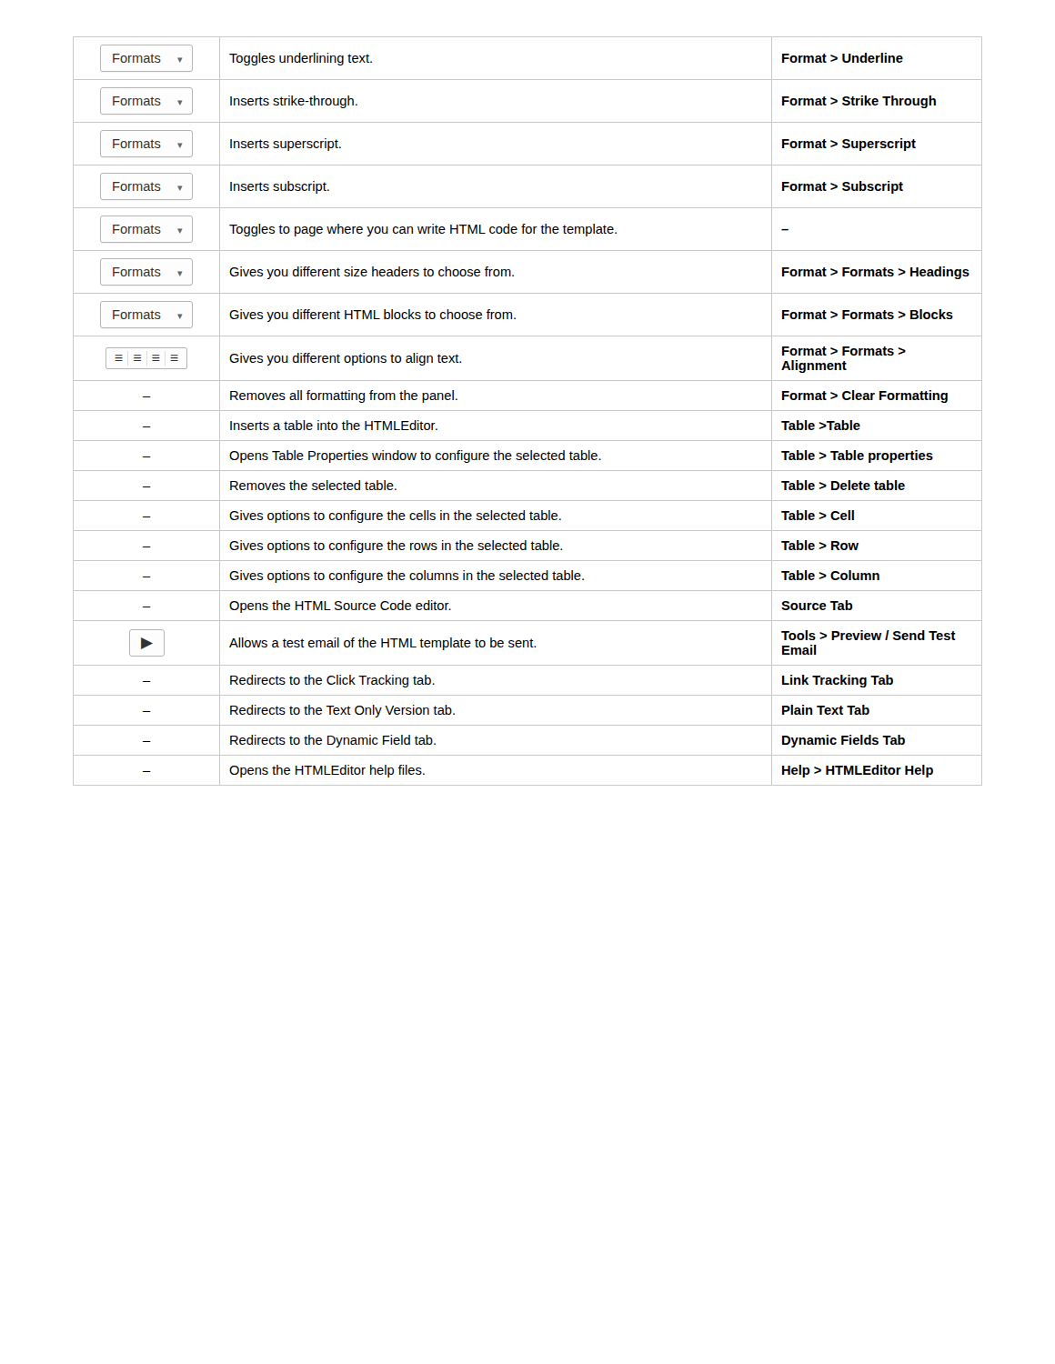| Formats ▾ | Toggles underlining text. | Format > Underline |
| Formats ▾ | Inserts strike-through. | Format > Strike Through |
| Formats ▾ | Inserts superscript. | Format > Superscript |
| Formats ▾ | Inserts subscript. | Format > Subscript |
| Formats ▾ | Toggles to page where you can write HTML code for the template. | – |
| Formats ▾ | Gives you different size headers to choose from. | Format > Formats > Headings |
| Formats ▾ | Gives you different HTML blocks to choose from. | Format > Formats > Blocks |
| ≡ ≡ ≡ ≡ | Gives you different options to align text. | Format > Formats > Alignment |
| – | Removes all formatting from the panel. | Format > Clear Formatting |
| – | Inserts a table into the HTMLEditor. | Table >Table |
| – | Opens Table Properties window to configure the selected table. | Table > Table properties |
| – | Removes the selected table. | Table > Delete table |
| – | Gives options to configure the cells in the selected table. | Table > Cell |
| – | Gives options to configure the rows in the selected table. | Table > Row |
| – | Gives options to configure the columns in the selected table. | Table > Column |
| – | Opens the HTML Source Code editor. | Source Tab |
| ▶ | Allows a test email of the HTML template to be sent. | Tools > Preview / Send Test Email |
| – | Redirects to the Click Tracking tab. | Link Tracking Tab |
| – | Redirects to the Text Only Version tab. | Plain Text Tab |
| – | Redirects to the Dynamic Field tab. | Dynamic Fields Tab |
| – | Opens the HTMLEditor help files. | Help > HTMLEditor Help |